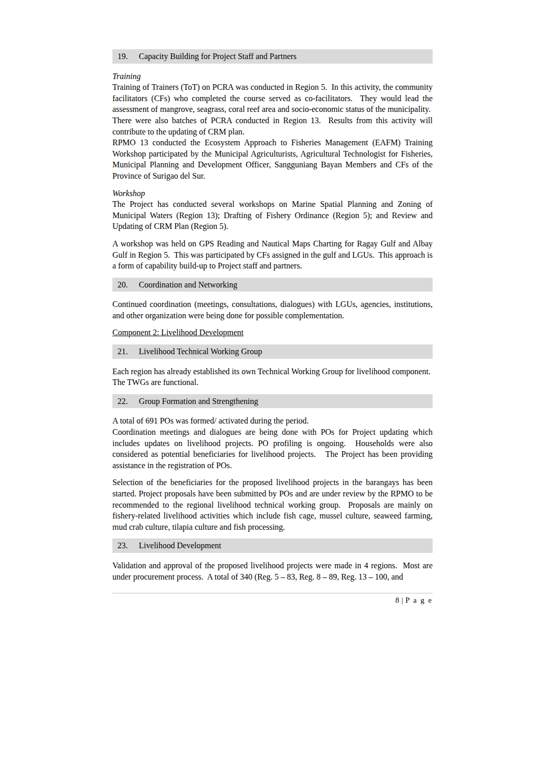19. Capacity Building for Project Staff and Partners
Training
Training of Trainers (ToT) on PCRA was conducted in Region 5. In this activity, the community facilitators (CFs) who completed the course served as co-facilitators. They would lead the assessment of mangrove, seagrass, coral reef area and socio-economic status of the municipality. There were also batches of PCRA conducted in Region 13. Results from this activity will contribute to the updating of CRM plan.
RPMO 13 conducted the Ecosystem Approach to Fisheries Management (EAFM) Training Workshop participated by the Municipal Agriculturists, Agricultural Technologist for Fisheries, Municipal Planning and Development Officer, Sangguniang Bayan Members and CFs of the Province of Surigao del Sur.
Workshop
The Project has conducted several workshops on Marine Spatial Planning and Zoning of Municipal Waters (Region 13); Drafting of Fishery Ordinance (Region 5); and Review and Updating of CRM Plan (Region 5).
A workshop was held on GPS Reading and Nautical Maps Charting for Ragay Gulf and Albay Gulf in Region 5. This was participated by CFs assigned in the gulf and LGUs. This approach is a form of capability build-up to Project staff and partners.
20. Coordination and Networking
Continued coordination (meetings, consultations, dialogues) with LGUs, agencies, institutions, and other organization were being done for possible complementation.
Component 2: Livelihood Development
21. Livelihood Technical Working Group
Each region has already established its own Technical Working Group for livelihood component. The TWGs are functional.
22. Group Formation and Strengthening
A total of 691 POs was formed/ activated during the period.
Coordination meetings and dialogues are being done with POs for Project updating which includes updates on livelihood projects. PO profiling is ongoing. Households were also considered as potential beneficiaries for livelihood projects. The Project has been providing assistance in the registration of POs.
Selection of the beneficiaries for the proposed livelihood projects in the barangays has been started. Project proposals have been submitted by POs and are under review by the RPMO to be recommended to the regional livelihood technical working group. Proposals are mainly on fishery-related livelihood activities which include fish cage, mussel culture, seaweed farming, mud crab culture, tilapia culture and fish processing.
23. Livelihood Development
Validation and approval of the proposed livelihood projects were made in 4 regions. Most are under procurement process. A total of 340 (Reg. 5 – 83, Reg. 8 – 89, Reg. 13 – 100, and
8 | P a g e